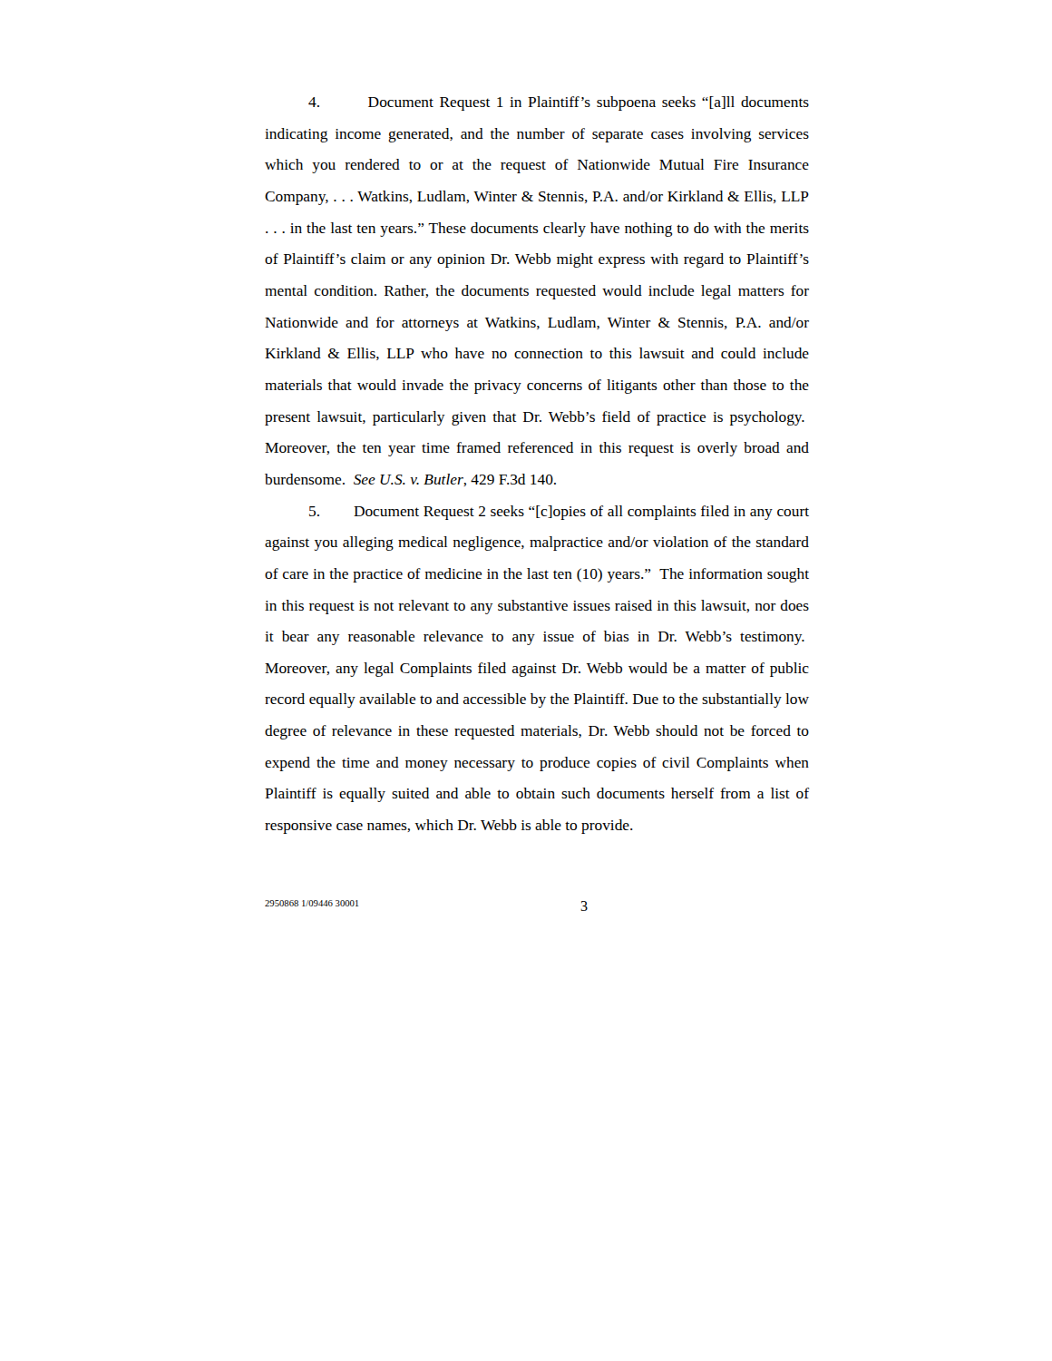4. Document Request 1 in Plaintiff’s subpoena seeks “[a]ll documents indicating income generated, and the number of separate cases involving services which you rendered to or at the request of Nationwide Mutual Fire Insurance Company, . . . Watkins, Ludlam, Winter & Stennis, P.A. and/or Kirkland & Ellis, LLP . . . in the last ten years.” These documents clearly have nothing to do with the merits of Plaintiff’s claim or any opinion Dr. Webb might express with regard to Plaintiff’s mental condition. Rather, the documents requested would include legal matters for Nationwide and for attorneys at Watkins, Ludlam, Winter & Stennis, P.A. and/or Kirkland & Ellis, LLP who have no connection to this lawsuit and could include materials that would invade the privacy concerns of litigants other than those to the present lawsuit, particularly given that Dr. Webb’s field of practice is psychology. Moreover, the ten year time framed referenced in this request is overly broad and burdensome. See U.S. v. Butler, 429 F.3d 140.
5. Document Request 2 seeks “[c]opies of all complaints filed in any court against you alleging medical negligence, malpractice and/or violation of the standard of care in the practice of medicine in the last ten (10) years.” The information sought in this request is not relevant to any substantive issues raised in this lawsuit, nor does it bear any reasonable relevance to any issue of bias in Dr. Webb’s testimony. Moreover, any legal Complaints filed against Dr. Webb would be a matter of public record equally available to and accessible by the Plaintiff. Due to the substantially low degree of relevance in these requested materials, Dr. Webb should not be forced to expend the time and money necessary to produce copies of civil Complaints when Plaintiff is equally suited and able to obtain such documents herself from a list of responsive case names, which Dr. Webb is able to provide.
2950868 1/09446 30001
3